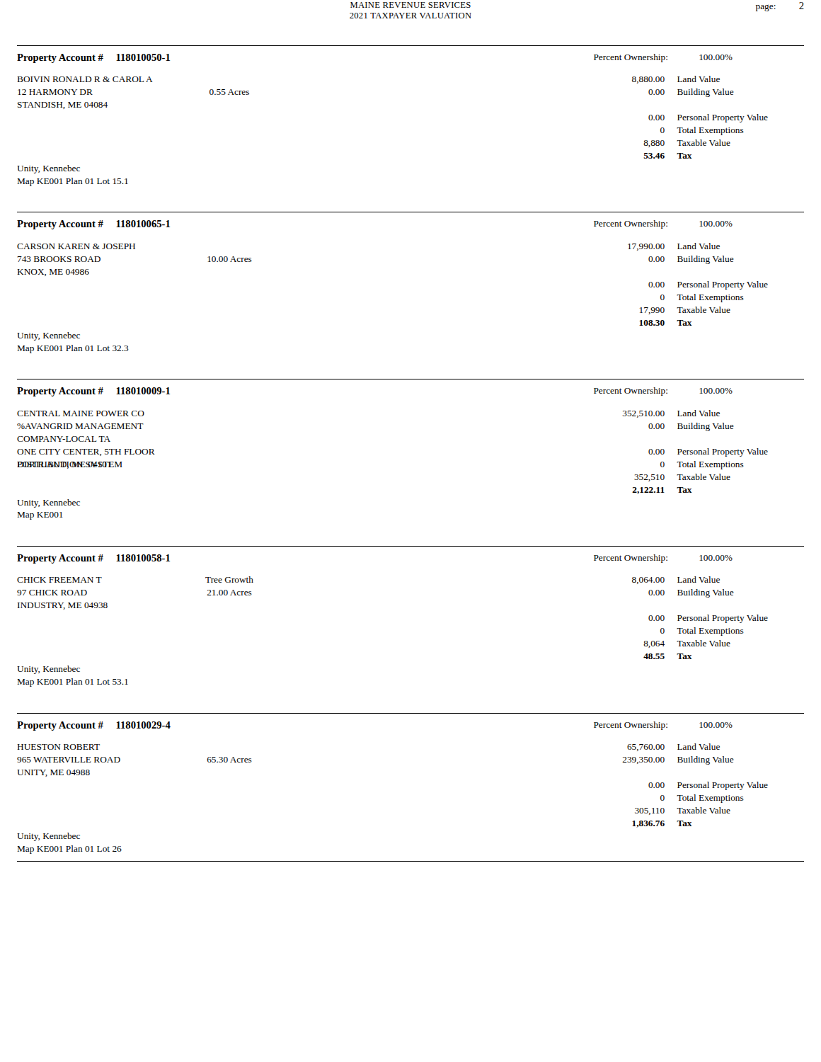page:2
MAINE REVENUE SERVICES
2021 TAXPAYER VALUATION
Property Account # 118010050-1 Percent Ownership: 100.00%
BOIVIN RONALD R & CAROL A
12 HARMONY DR
STANDISH, ME 04084
0.55 Acres
| 8,880.00 | Land Value |
| 0.00 | Building Value |
| 0.00 | Personal Property Value |
| 0 | Total Exemptions |
| 8,880 | Taxable Value |
| 53.46 | Tax |
Unity, Kennebec
Map KE001 Plan 01 Lot 15.1
Property Account # 118010065-1 Percent Ownership: 100.00%
CARSON KAREN & JOSEPH
743 BROOKS ROAD
KNOX, ME 04986
10.00 Acres
| 17,990.00 | Land Value |
| 0.00 | Building Value |
| 0.00 | Personal Property Value |
| 0 | Total Exemptions |
| 17,990 | Taxable Value |
| 108.30 | Tax |
Unity, Kennebec
Map KE001 Plan 01 Lot 32.3
Property Account # 118010009-1 Percent Ownership: 100.00%
CENTRAL MAINE POWER CO
%AVANGRID MANAGEMENT
COMPANY-LOCAL TA
ONE CITY CENTER, 5TH FLOOR
DISTRIBUTION SYSTEM
PORTLAND, ME 04101
| 352,510.00 | Land Value |
| 0.00 | Building Value |
| 0.00 | Personal Property Value |
| 0 | Total Exemptions |
| 352,510 | Taxable Value |
| 2,122.11 | Tax |
Unity, Kennebec
Map KE001
Property Account # 118010058-1 Percent Ownership: 100.00%
CHICK FREEMAN T
97 CHICK ROAD
INDUSTRY, ME 04938
Tree Growth
21.00 Acres
| 8,064.00 | Land Value |
| 0.00 | Building Value |
| 0.00 | Personal Property Value |
| 0 | Total Exemptions |
| 8,064 | Taxable Value |
| 48.55 | Tax |
Unity, Kennebec
Map KE001 Plan 01 Lot 53.1
Property Account # 118010029-4 Percent Ownership: 100.00%
HUESTON ROBERT
965 WATERVILLE ROAD
UNITY, ME 04988
65.30 Acres
| 65,760.00 | Land Value |
| 239,350.00 | Building Value |
| 0.00 | Personal Property Value |
| 0 | Total Exemptions |
| 305,110 | Taxable Value |
| 1,836.76 | Tax |
Unity, Kennebec
Map KE001 Plan 01 Lot 26